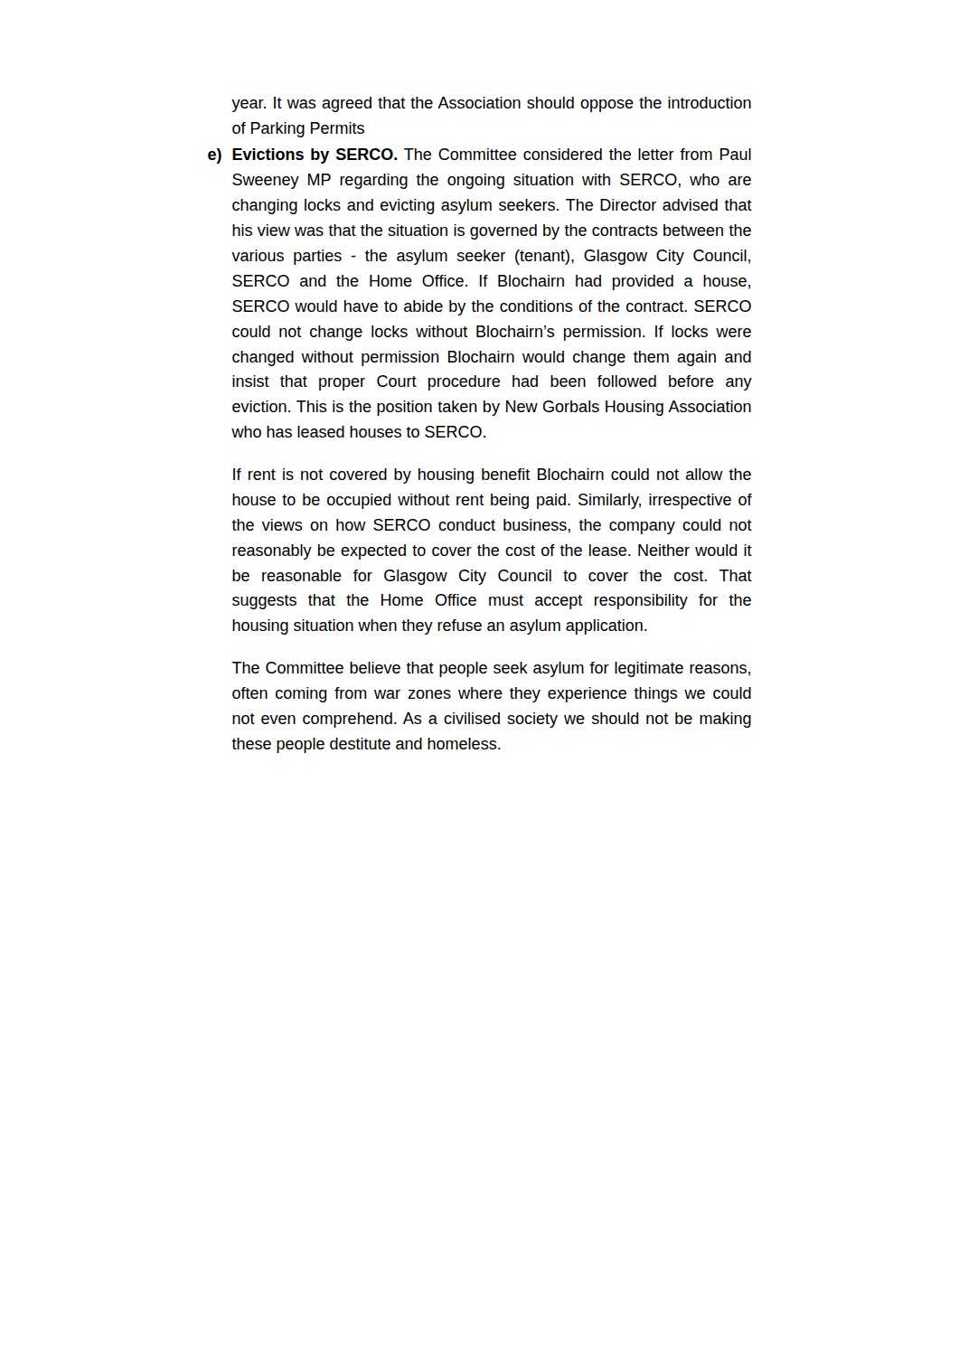year. It was agreed that the Association should oppose the introduction of Parking Permits
e)
Evictions by SERCO. The Committee considered the letter from Paul Sweeney MP regarding the ongoing situation with SERCO, who are changing locks and evicting asylum seekers. The Director advised that his view was that the situation is governed by the contracts between the various parties - the asylum seeker (tenant), Glasgow City Council, SERCO and the Home Office. If Blochairn had provided a house, SERCO would have to abide by the conditions of the contract. SERCO could not change locks without Blochairn’s permission. If locks were changed without permission Blochairn would change them again and insist that proper Court procedure had been followed before any eviction. This is the position taken by New Gorbals Housing Association who has leased houses to SERCO.
If rent is not covered by housing benefit Blochairn could not allow the house to be occupied without rent being paid. Similarly, irrespective of the views on how SERCO conduct business, the company could not reasonably be expected to cover the cost of the lease. Neither would it be reasonable for Glasgow City Council to cover the cost. That suggests that the Home Office must accept responsibility for the housing situation when they refuse an asylum application.
The Committee believe that people seek asylum for legitimate reasons, often coming from war zones where they experience things we could not even comprehend. As a civilised society we should not be making these people destitute and homeless.